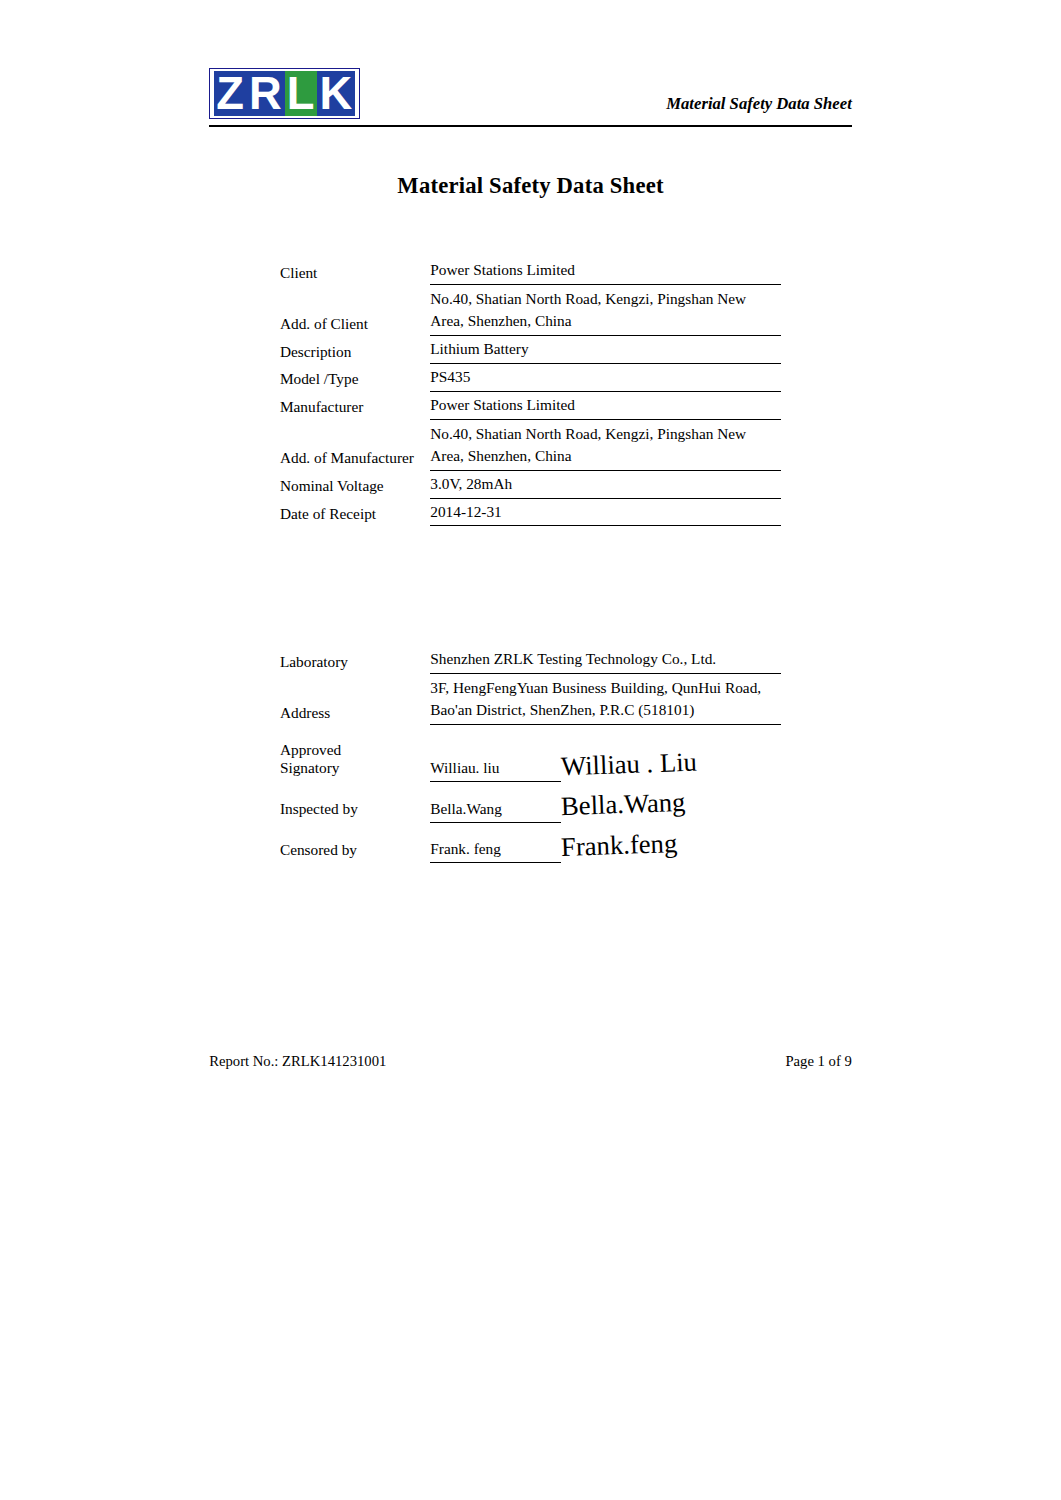ZRLK
Material Safety Data Sheet
Material Safety Data Sheet
| Client | Power Stations Limited |
| Add. of Client | No.40, Shatian North Road, Kengzi, Pingshan New Area, Shenzhen, China |
| Description | Lithium Battery |
| Model /Type | PS435 |
| Manufacturer | Power Stations Limited |
| Add. of Manufacturer | No.40, Shatian North Road, Kengzi, Pingshan New Area, Shenzhen, China |
| Nominal Voltage | 3.0V, 28mAh |
| Date of Receipt | 2014-12-31 |
| Laboratory | Shenzhen ZRLK Testing Technology Co., Ltd. |
| Address | 3F, HengFengYuan Business Building, QunHui Road, Bao'an District, ShenZhen, P.R.C (518101) |
| Approved Signatory | Williau. liu | Williau . Liu |
| Inspected by | Bella.Wang | Bella.Wang |
| Censored by | Frank. feng | Frank.feng |
Report No.: ZRLK141231001
Page 1 of 9